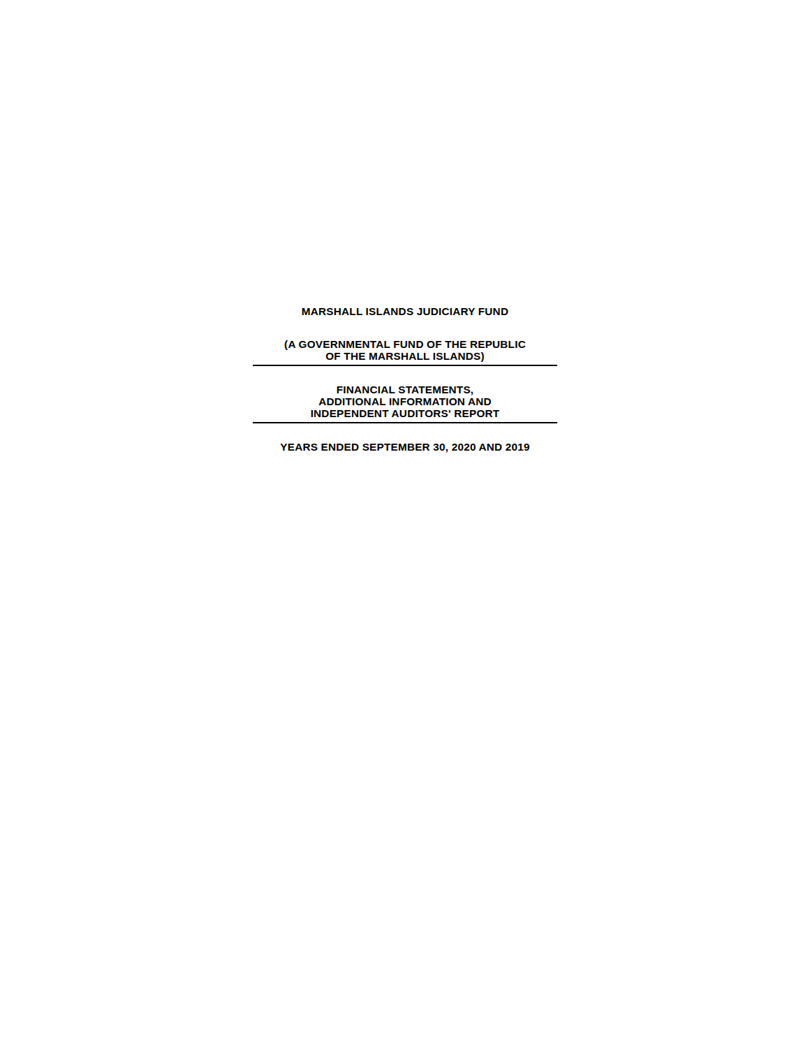MARSHALL ISLANDS JUDICIARY FUND
(A GOVERNMENTAL FUND OF THE REPUBLIC
OF THE MARSHALL ISLANDS)
FINANCIAL STATEMENTS,
ADDITIONAL INFORMATION AND
INDEPENDENT AUDITORS' REPORT
YEARS ENDED SEPTEMBER 30, 2020 AND 2019